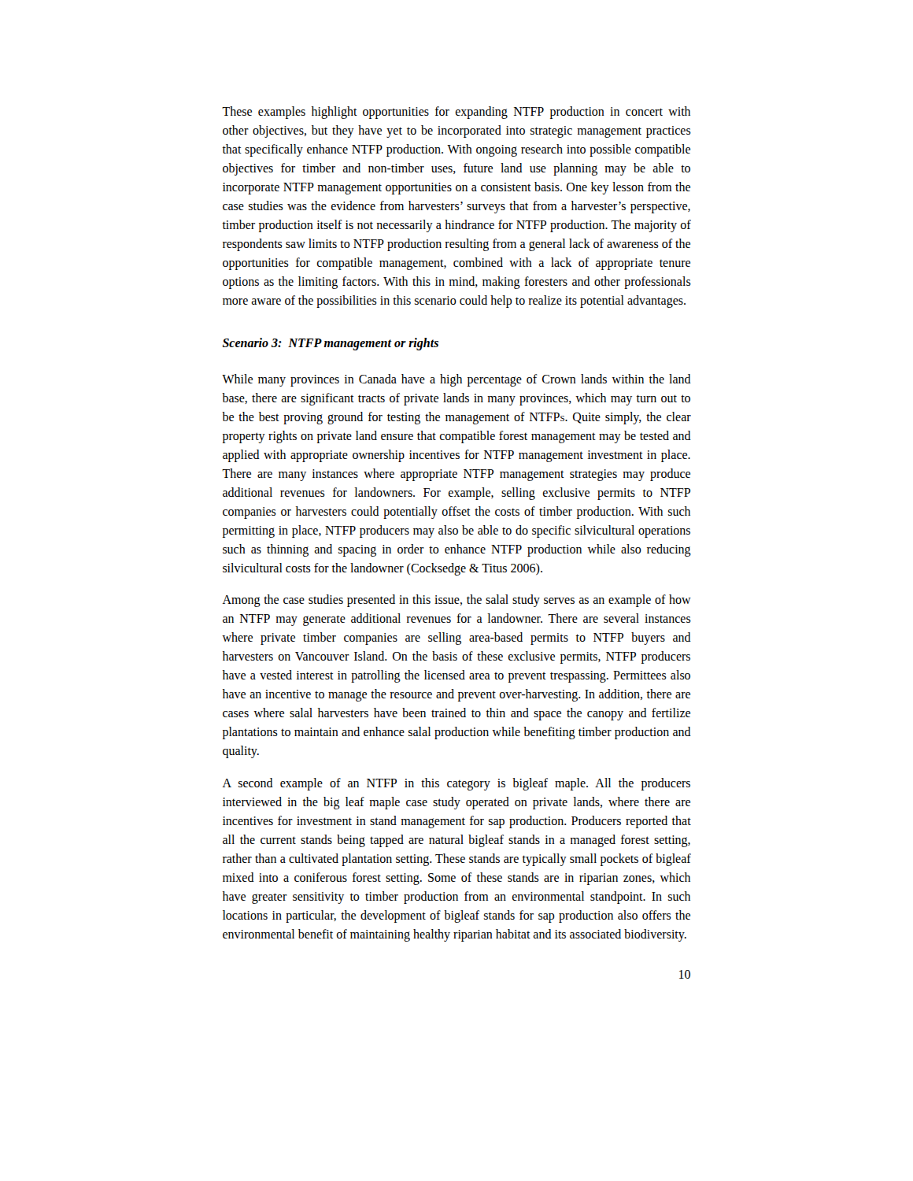These examples highlight opportunities for expanding NTFP production in concert with other objectives, but they have yet to be incorporated into strategic management practices that specifically enhance NTFP production. With ongoing research into possible compatible objectives for timber and non-timber uses, future land use planning may be able to incorporate NTFP management opportunities on a consistent basis. One key lesson from the case studies was the evidence from harvesters’ surveys that from a harvester’s perspective, timber production itself is not necessarily a hindrance for NTFP production. The majority of respondents saw limits to NTFP production resulting from a general lack of awareness of the opportunities for compatible management, combined with a lack of appropriate tenure options as the limiting factors. With this in mind, making foresters and other professionals more aware of the possibilities in this scenario could help to realize its potential advantages.
Scenario 3: NTFP management or rights
While many provinces in Canada have a high percentage of Crown lands within the land base, there are significant tracts of private lands in many provinces, which may turn out to be the best proving ground for testing the management of NTFPs. Quite simply, the clear property rights on private land ensure that compatible forest management may be tested and applied with appropriate ownership incentives for NTFP management investment in place. There are many instances where appropriate NTFP management strategies may produce additional revenues for landowners. For example, selling exclusive permits to NTFP companies or harvesters could potentially offset the costs of timber production. With such permitting in place, NTFP producers may also be able to do specific silvicultural operations such as thinning and spacing in order to enhance NTFP production while also reducing silvicultural costs for the landowner (Cocksedge & Titus 2006).
Among the case studies presented in this issue, the salal study serves as an example of how an NTFP may generate additional revenues for a landowner. There are several instances where private timber companies are selling area-based permits to NTFP buyers and harvesters on Vancouver Island. On the basis of these exclusive permits, NTFP producers have a vested interest in patrolling the licensed area to prevent trespassing. Permittees also have an incentive to manage the resource and prevent over-harvesting. In addition, there are cases where salal harvesters have been trained to thin and space the canopy and fertilize plantations to maintain and enhance salal production while benefiting timber production and quality.
A second example of an NTFP in this category is bigleaf maple. All the producers interviewed in the big leaf maple case study operated on private lands, where there are incentives for investment in stand management for sap production. Producers reported that all the current stands being tapped are natural bigleaf stands in a managed forest setting, rather than a cultivated plantation setting. These stands are typically small pockets of bigleaf mixed into a coniferous forest setting. Some of these stands are in riparian zones, which have greater sensitivity to timber production from an environmental standpoint. In such locations in particular, the development of bigleaf stands for sap production also offers the environmental benefit of maintaining healthy riparian habitat and its associated biodiversity.
10